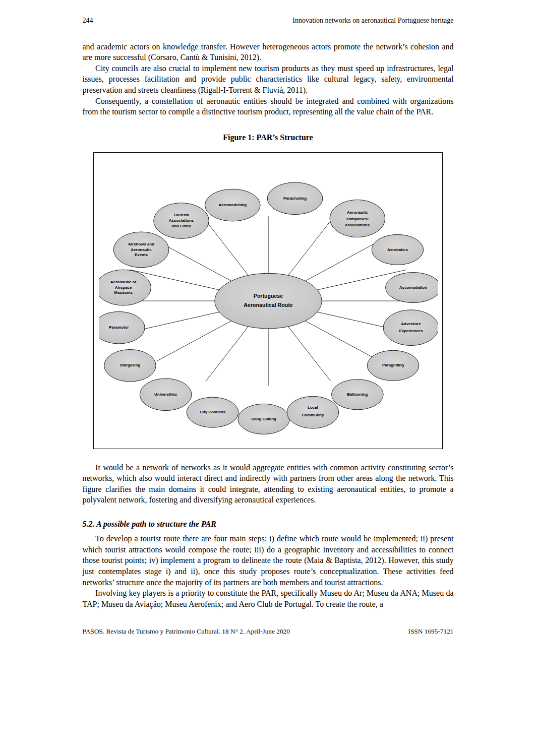244 Innovation networks on aeronautical Portuguese heritage
and academic actors on knowledge transfer. However heterogeneous actors promote the network’s cohesion and are more successful (Corsaro, Cantù & Tunisini, 2012).
City councils are also crucial to implement new tourism products as they must speed up infrastructures, legal issues, processes facilitation and provide public characteristics like cultural legacy, safety, environmental preservation and streets cleanliness (Rigall-I-Torrent & Fluvià, 2011).
Consequently, a constellation of aeronautic entities should be integrated and combined with organizations from the tourism sector to compile a distinctive tourism product, representing all the value chain of the PAR.
Figure 1: PAR’s Structure
Portuguese Aeronautical Route Aeromodelling Parachuting Tourism Associations and Firms Airshows and Aeronautic Events Aeronautic or Airspace Museums Paramotor Stargazing Universities City Councils Hang Gliding Local Community Ballooning Paragliding Adventure Experiences Accomodation Aerobatics Aeronautic companies/ associations
It would be a network of networks as it would aggregate entities with common activity constituting sector’s networks, which also would interact direct and indirectly with partners from other areas along the network. This figure clarifies the main domains it could integrate, attending to existing aeronautical entities, to promote a polyvalent network, fostering and diversifying aeronautical experiences.
5.2. A possible path to structure the PAR
To develop a tourist route there are four main steps: i) define which route would be implemented; ii) present which tourist attractions would compose the route; iii) do a geographic inventory and accessibilities to connect those tourist points; iv) implement a program to delineate the route (Maia & Baptista, 2012). However, this study just contemplates stage i) and ii), once this study proposes route’s conceptualization. These activities feed networks’ structure once the majority of its partners are both members and tourist attractions.
Involving key players is a priority to constitute the PAR, specifically Museu do Ar; Museu da ANA; Museu da TAP; Museu da Aviação; Museu Aerofenix; and Aero Club de Portugal. To create the route, a
PASOS. Revista de Turismo y Patrimonio Cultural. 18 N° 2. April-June 2020 ISSN 1695-7121